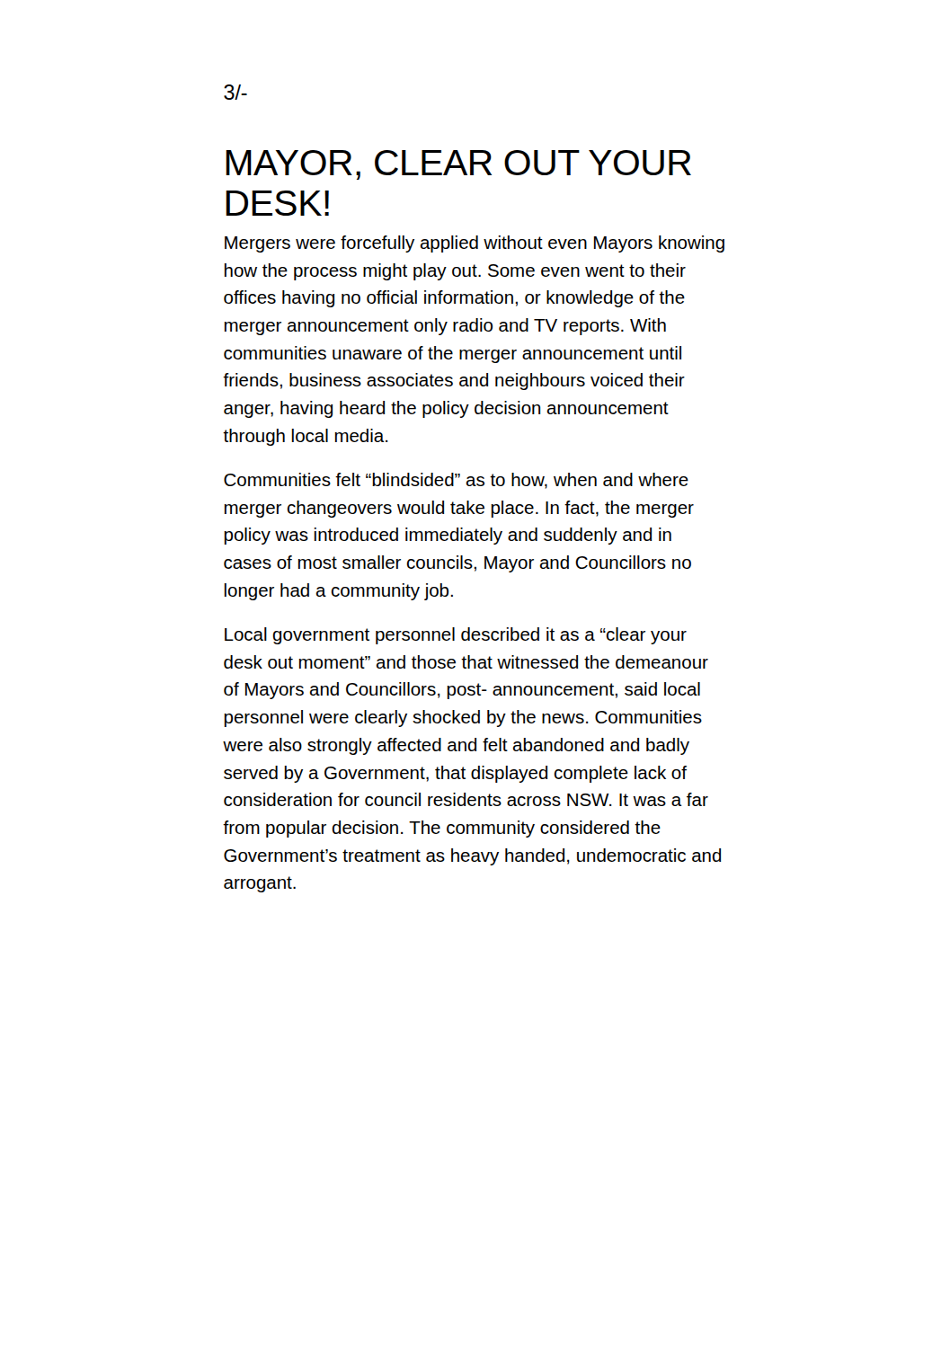3/-
MAYOR, CLEAR OUT YOUR DESK!
Mergers were forcefully applied without even Mayors knowing how the process might play out. Some even went to their offices having no official information, or knowledge of the merger announcement only radio and TV reports. With communities unaware of the merger announcement until friends, business associates and neighbours voiced their anger, having heard the policy decision announcement through local media.
Communities felt “blindsided” as to how, when and where merger changeovers would take place. In fact, the merger policy was introduced immediately and suddenly and in cases of most smaller councils, Mayor and Councillors no longer had a community job.
Local government personnel described it as a “clear your desk out moment” and those that witnessed the demeanour of Mayors and Councillors, post- announcement, said local personnel were clearly shocked by the news. Communities were also strongly affected and felt abandoned and badly served by a Government, that displayed complete lack of consideration for council residents across NSW. It was a far from popular decision. The community considered the Government’s treatment as heavy handed, undemocratic and arrogant.